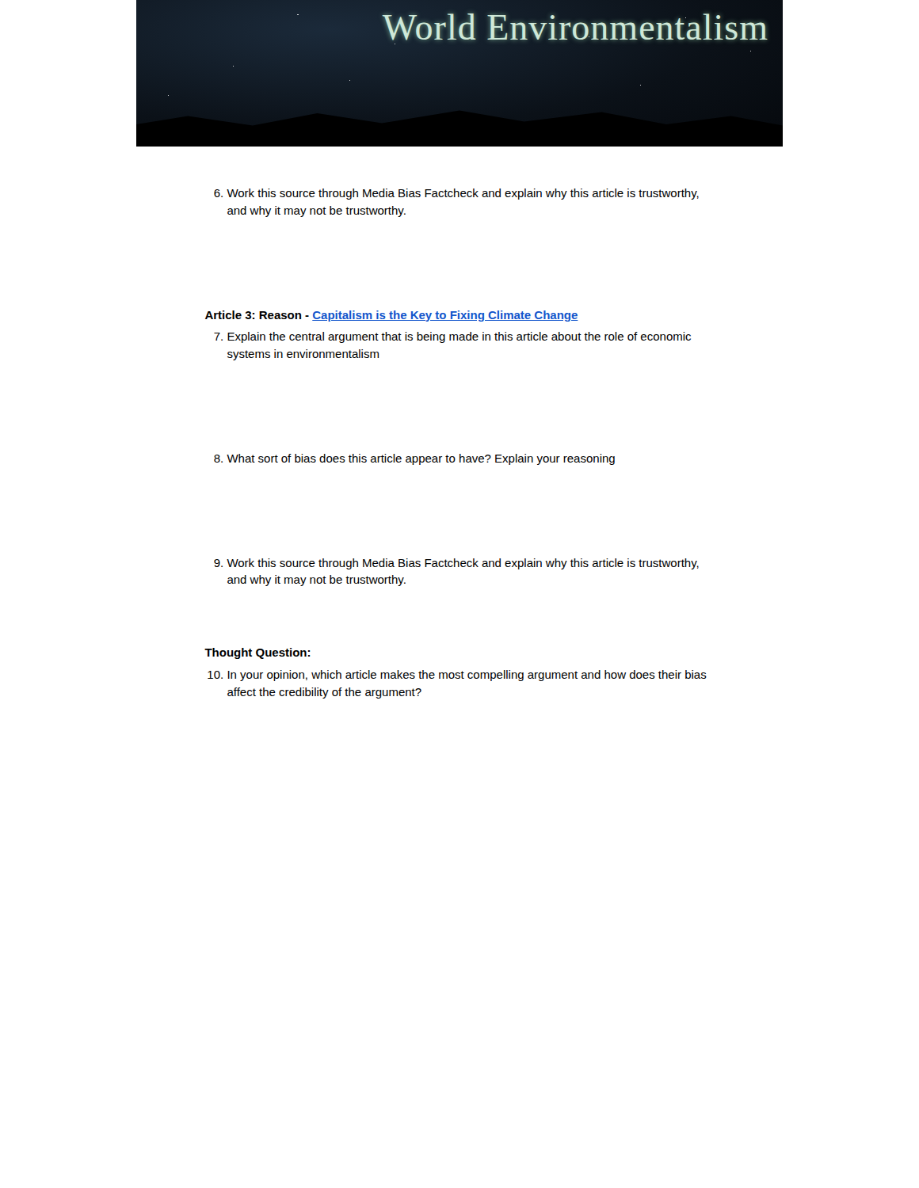World Environmentalism
Work this source through Media Bias Factcheck and explain why this article is trustworthy, and why it may not be trustworthy.
Article 3: Reason - Capitalism is the Key to Fixing Climate Change
Explain the central argument that is being made in this article about the role of economic systems in environmentalism
What sort of bias does this article appear to have? Explain your reasoning
Work this source through Media Bias Factcheck and explain why this article is trustworthy, and why it may not be trustworthy.
Thought Question:
In your opinion, which article makes the most compelling argument and how does their bias affect the credibility of the argument?